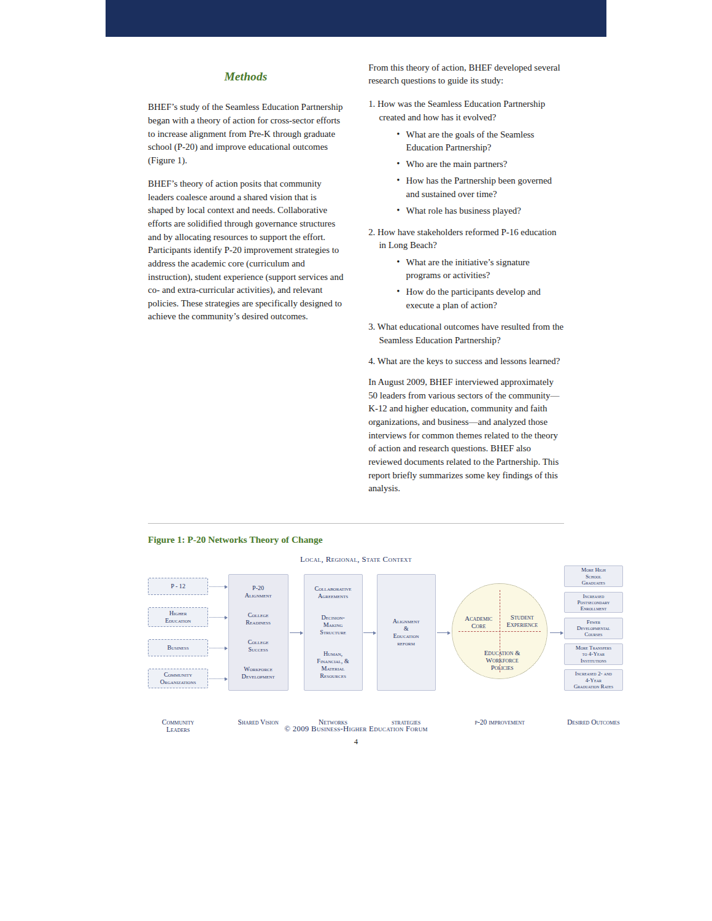Methods
BHEF’s study of the Seamless Education Partnership began with a theory of action for cross-sector efforts to increase alignment from Pre-K through graduate school (P-20) and improve educational outcomes (Figure 1).
BHEF’s theory of action posits that community leaders coalesce around a shared vision that is shaped by local context and needs. Collaborative efforts are solidified through governance structures and by allocating resources to support the effort. Participants identify P-20 improvement strategies to address the academic core (curriculum and instruction), student experience (support services and co- and extra-curricular activities), and relevant policies. These strategies are specifically designed to achieve the community’s desired outcomes.
From this theory of action, BHEF developed several research questions to guide its study:
1. How was the Seamless Education Partnership created and how has it evolved?
What are the goals of the Seamless Education Partnership?
Who are the main partners?
How has the Partnership been governed and sustained over time?
What role has business played?
2. How have stakeholders reformed P-16 education in Long Beach?
What are the initiative’s signature programs or activities?
How do the participants develop and execute a plan of action?
3. What educational outcomes have resulted from the Seamless Education Partnership?
4. What are the keys to success and lessons learned?
In August 2009, BHEF interviewed approximately 50 leaders from various sectors of the community—K-12 and higher education, community and faith organizations, and business—and analyzed those interviews for common themes related to the theory of action and research questions. BHEF also reviewed documents related to the Partnership. This report briefly summarizes some key findings of this analysis.
Figure 1: P-20 Networks Theory of Change
Local, Regional, State Context
P - 12
Higher
Education
Business
Community
Organizations
P-20
Alignment
College
Readiness
College
Success
Workforce
Development
Collaborative
Agreements
Decision-
Making
Structure
Human,
Financial, &
Material
Resources
Alignment
&
Education
reform
Academic
Core
Student
Experience
Education &
Workforce
Policies
More High
School
Graduates
Increased
Postsecondary
Enrollment
Fewer
Developmental
Courses
More Transfers
to 4-Year
Institutions
Increased 2- and
4-Year
Graduation Rates
Community
Leaders
Shared Vision
Networks
strategies
p-20 Improvement
Desired Outcomes
© 2009 Business-Higher Education Forum 4